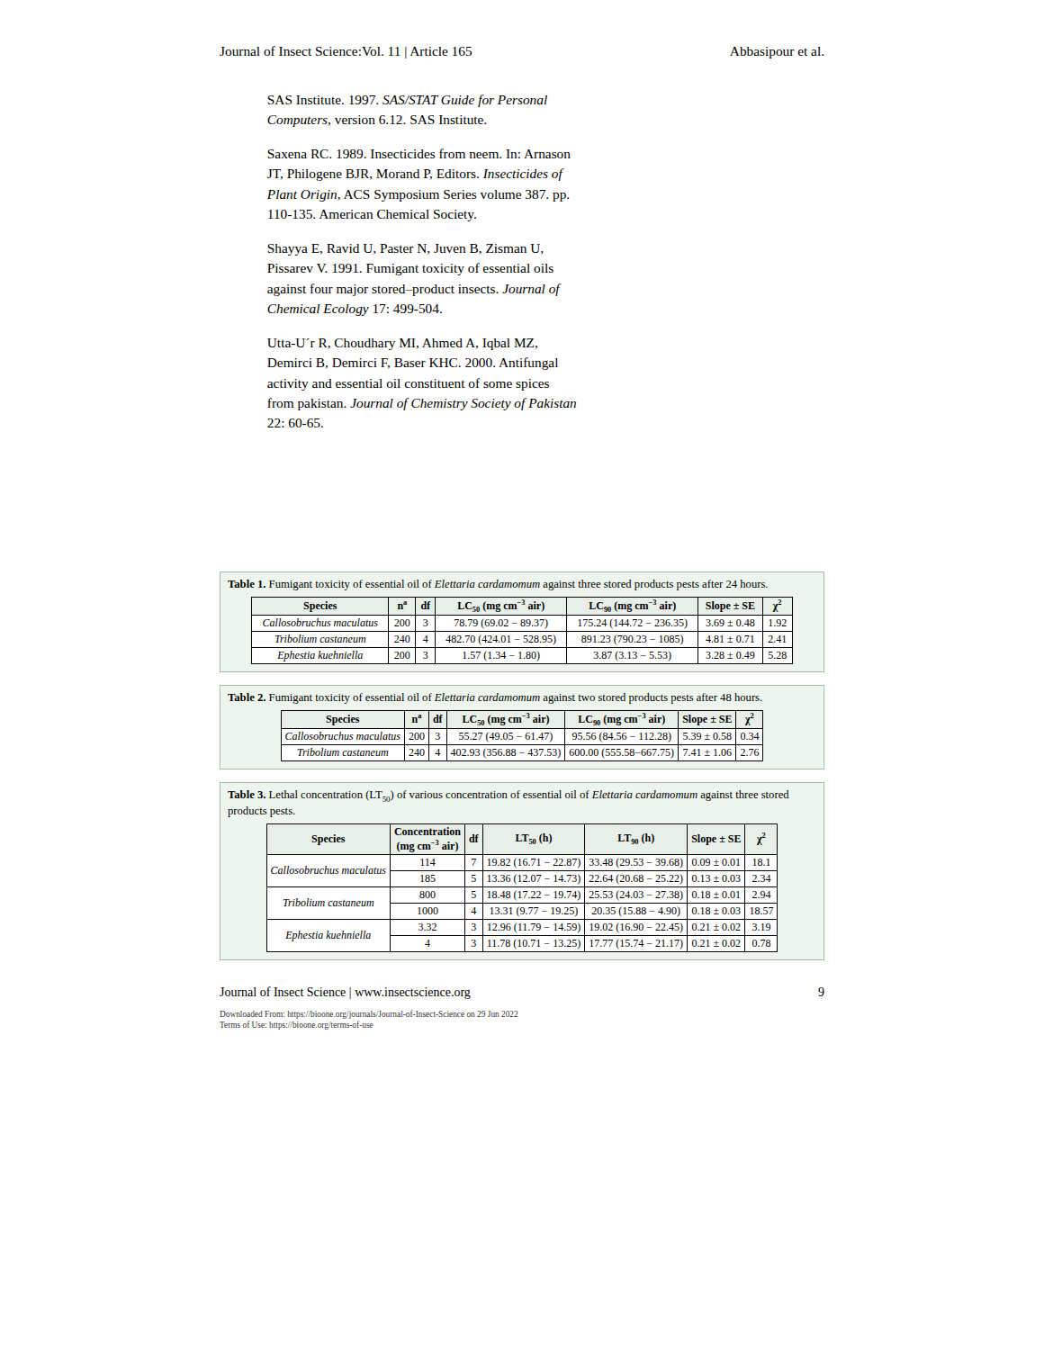Journal of Insect Science:Vol. 11 | Article 165
Abbasipour et al.
SAS Institute. 1997. SAS/STAT Guide for Personal Computers, version 6.12. SAS Institute.
Saxena RC. 1989. Insecticides from neem. In: Arnason JT, Philogene BJR, Morand P, Editors. Insecticides of Plant Origin, ACS Symposium Series volume 387. pp. 110-135. American Chemical Society.
Shayya E, Ravid U, Paster N, Juven B, Zisman U, Pissarev V. 1991. Fumigant toxicity of essential oils against four major stored–product insects. Journal of Chemical Ecology 17: 499-504.
Utta-U´r R, Choudhary MI, Ahmed A, Iqbal MZ, Demirci B, Demirci F, Baser KHC. 2000. Antifungal activity and essential oil constituent of some spices from pakistan. Journal of Chemistry Society of Pakistan 22: 60-65.
Table 1. Fumigant toxicity of essential oil of Elettaria cardamomum against three stored products pests after 24 hours.
| Species | n a | df | LC 50 (mg cm −3 air) | LC 90 (mg cm −3 air) | Slope ± SE | χ 2 |
| --- | --- | --- | --- | --- | --- | --- |
| Callosobruchus maculatus | 200 | 3 | 78.79 (69.02 − 89.37) | 175.24 (144.72 − 236.35) | 3.69 ± 0.48 | 1.92 |
| Tribolium castaneum | 240 | 4 | 482.70 (424.01 − 528.95) | 891.23 (790.23 − 1085) | 4.81 ± 0.71 | 2.41 |
| Ephestia kuehniella | 200 | 3 | 1.57 (1.34 − 1.80) | 3.87 (3.13 − 5.53) | 3.28 ± 0.49 | 5.28 |
Table 2. Fumigant toxicity of essential oil of Elettaria cardamomum against two stored products pests after 48 hours.
| Species | n a | df | LC 50 (mg cm −3 air) | LC 90 (mg cm −3 air) | Slope ± SE | χ 2 |
| --- | --- | --- | --- | --- | --- | --- |
| Callosobruchus maculatus | 200 | 3 | 55.27 (49.05 − 61.47) | 95.56 (84.56 − 112.28) | 5.39 ± 0.58 | 0.34 |
| Tribolium castaneum | 240 | 4 | 402.93 (356.88 − 437.53) | 600.00 (555.58−667.75) | 7.41 ± 1.06 | 2.76 |
Table 3. Lethal concentration (LT50) of various concentration of essential oil of Elettaria cardamomum against three stored products pests.
| Species | Concentration (mg cm −3 air) | df | LT 50 (h) | LT 90 (h) | Slope ± SE | χ 2 |
| --- | --- | --- | --- | --- | --- | --- |
| Callosobruchus maculatus | 114 | 7 | 19.82 (16.71 − 22.87) | 33.48 (29.53 − 39.68) | 0.09 ± 0.01 | 18.1 |
| 185 | 5 | 13.36 (12.07 − 14.73) | 22.64 (20.68 − 25.22) | 0.13 ± 0.03 | 2.34 |
| Tribolium castaneum | 800 | 5 | 18.48 (17.22 − 19.74) | 25.53 (24.03 − 27.38) | 0.18 ± 0.01 | 2.94 |
| 1000 | 4 | 13.31 (9.77 − 19.25) | 20.35 (15.88 − 4.90) | 0.18 ± 0.03 | 18.57 |
| Ephestia kuehniella | 3.32 | 3 | 12.96 (11.79 − 14.59) | 19.02 (16.90 − 22.45) | 0.21 ± 0.02 | 3.19 |
| 4 | 3 | 11.78 (10.71 − 13.25) | 17.77 (15.74 − 21.17) | 0.21 ± 0.02 | 0.78 |
Journal of Insect Science | www.insectscience.org
9
Downloaded From: https://bioone.org/journals/Journal-of-Insect-Science on 29 Jun 2022
Terms of Use: https://bioone.org/terms-of-use